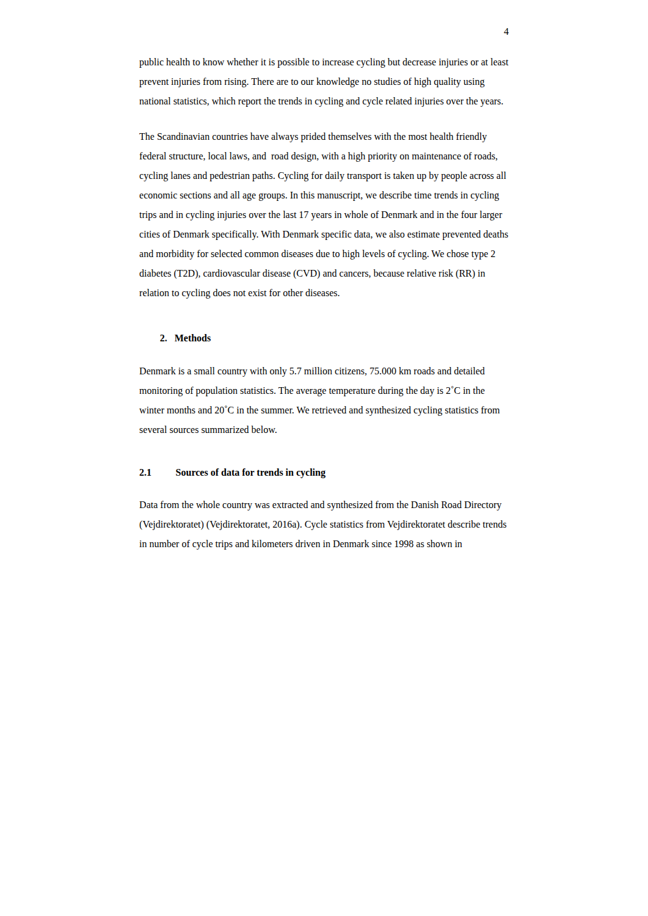4
public health to know whether it is possible to increase cycling but decrease injuries or at least prevent injuries from rising. There are to our knowledge no studies of high quality using national statistics, which report the trends in cycling and cycle related injuries over the years.
The Scandinavian countries have always prided themselves with the most health friendly federal structure, local laws, and road design, with a high priority on maintenance of roads, cycling lanes and pedestrian paths. Cycling for daily transport is taken up by people across all economic sections and all age groups. In this manuscript, we describe time trends in cycling trips and in cycling injuries over the last 17 years in whole of Denmark and in the four larger cities of Denmark specifically. With Denmark specific data, we also estimate prevented deaths and morbidity for selected common diseases due to high levels of cycling. We chose type 2 diabetes (T2D), cardiovascular disease (CVD) and cancers, because relative risk (RR) in relation to cycling does not exist for other diseases.
2. Methods
Denmark is a small country with only 5.7 million citizens, 75.000 km roads and detailed monitoring of population statistics. The average temperature during the day is 2˚C in the winter months and 20˚C in the summer. We retrieved and synthesized cycling statistics from several sources summarized below.
2.1 Sources of data for trends in cycling
Data from the whole country was extracted and synthesized from the Danish Road Directory (Vejdirektoratet) (Vejdirektoratet, 2016a). Cycle statistics from Vejdirektoratet describe trends in number of cycle trips and kilometers driven in Denmark since 1998 as shown in